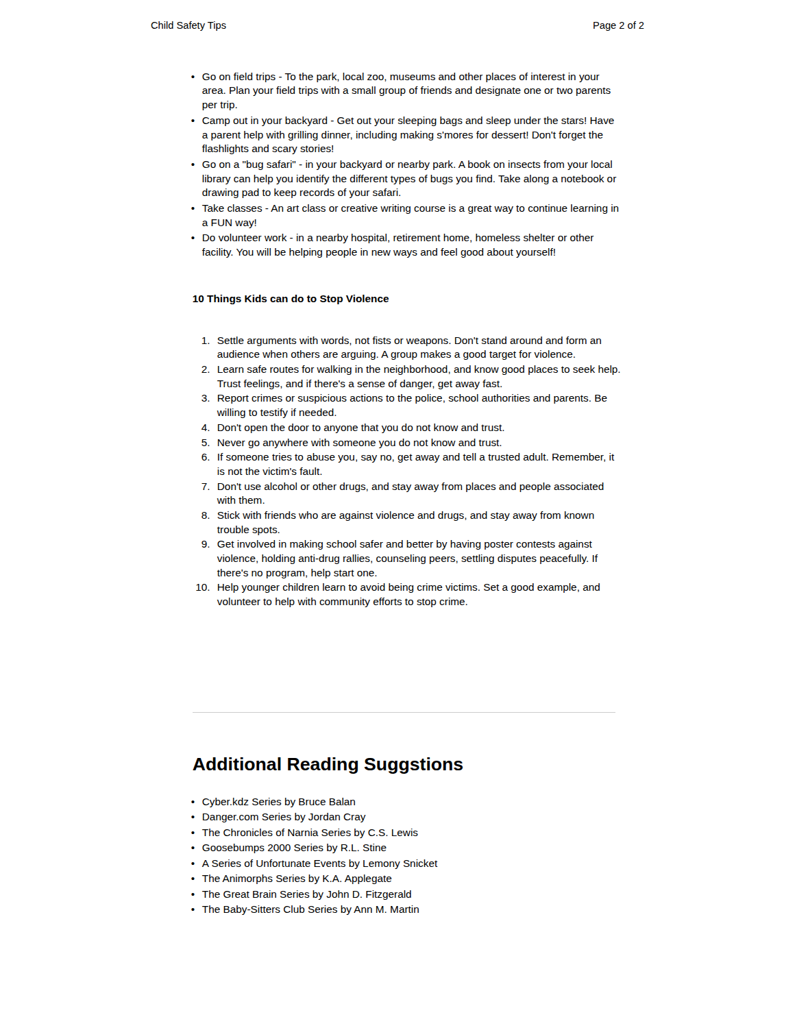Child Safety Tips Page 2 of 2
Go on field trips - To the park, local zoo, museums and other places of interest in your area. Plan your field trips with a small group of friends and designate one or two parents per trip.
Camp out in your backyard - Get out your sleeping bags and sleep under the stars! Have a parent help with grilling dinner, including making s'mores for dessert! Don't forget the flashlights and scary stories!
Go on a "bug safari" - in your backyard or nearby park. A book on insects from your local library can help you identify the different types of bugs you find. Take along a notebook or drawing pad to keep records of your safari.
Take classes - An art class or creative writing course is a great way to continue learning in a FUN way!
Do volunteer work - in a nearby hospital, retirement home, homeless shelter or other facility. You will be helping people in new ways and feel good about yourself!
10 Things Kids can do to Stop Violence
Settle arguments with words, not fists or weapons. Don't stand around and form an audience when others are arguing. A group makes a good target for violence.
Learn safe routes for walking in the neighborhood, and know good places to seek help. Trust feelings, and if there's a sense of danger, get away fast.
Report crimes or suspicious actions to the police, school authorities and parents. Be willing to testify if needed.
Don't open the door to anyone that you do not know and trust.
Never go anywhere with someone you do not know and trust.
If someone tries to abuse you, say no, get away and tell a trusted adult. Remember, it is not the victim's fault.
Don't use alcohol or other drugs, and stay away from places and people associated with them.
Stick with friends who are against violence and drugs, and stay away from known trouble spots.
Get involved in making school safer and better by having poster contests against violence, holding anti-drug rallies, counseling peers, settling disputes peacefully. If there's no program, help start one.
Help younger children learn to avoid being crime victims. Set a good example, and volunteer to help with community efforts to stop crime.
Additional Reading Suggstions
Cyber.kdz Series by Bruce Balan
Danger.com Series by Jordan Cray
The Chronicles of Narnia Series by C.S. Lewis
Goosebumps 2000 Series by R.L. Stine
A Series of Unfortunate Events by Lemony Snicket
The Animorphs Series by K.A. Applegate
The Great Brain Series by John D. Fitzgerald
The Baby-Sitters Club Series by Ann M. Martin